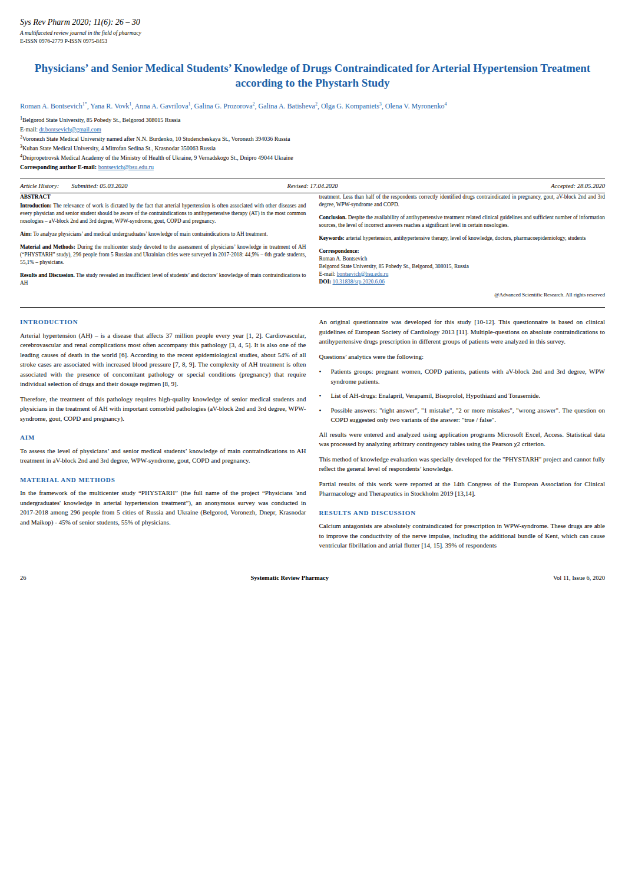Sys Rev Pharm 2020; 11(6): 26 – 30
A multifaceted review journal in the field of pharmacy
E-ISSN 0976-2779 P-ISSN 0975-8453
Physicians’ and Senior Medical Students’ Knowledge of Drugs Contraindicated for Arterial Hypertension Treatment according to the Phystarh Study
Roman A. Bontsevich1*, Yana R. Vovk1, Anna A. Gavrilova1, Galina G. Prozorova2, Galina A. Batisheva2, Olga G. Kompaniets3, Olena V. Myronenko4
1Belgorod State University, 85 Pobedy St., Belgorod 308015 Russia
E-mail: dr.bontsevich@gmail.com
2Voronezh State Medical University named after N.N. Burdenko, 10 Studencheskaya St., Voronezh 394036 Russia
3Kuban State Medical University, 4 Mitrofan Sedina St., Krasnodar 350063 Russia
4Dnipropetrovsk Medical Academy of the Ministry of Health of Ukraine, 9 Vernadskogo St., Dnipro 49044 Ukraine
Corresponding author E-mail: bontsevich@bsu.edu.ru
Article History: Submitted: 05.03.2020 Revised: 17.04.2020 Accepted: 28.05.2020
ABSTRACT
Introduction: The relevance of work is dictated by the fact that arterial hypertension is often associated with other diseases and every physician and senior student should be aware of the contraindications to antihypertensive therapy (AT) in the most common nosologies – aV-block 2nd and 3rd degree, WPW-syndrome, gout, COPD and pregnancy.
Aim: To analyze physicians’ and medical undergraduates’ knowledge of main contraindications to AH treatment.
Material and Methods: During the multicenter study devoted to the assessment of physicians’ knowledge in treatment of AH (“PHYSTARH” study), 296 people from 5 Russian and Ukrainian cities were surveyed in 2017-2018: 44,9% – 6th grade students, 55,1% – physicians.
Results and Discussion. The study revealed an insufficient level of students’ and doctors’ knowledge of main contraindications to AH
treatment. Less than half of the respondents correctly identified drugs contraindicated in pregnancy, gout, aV-block 2nd and 3rd degree, WPW-syndrome and COPD.
Conclusion. Despite the availability of antihypertensive treatment related clinical guidelines and sufficient number of information sources, the level of incorrect answers reaches a significant level in certain nosologies.
Keywords: arterial hypertension, antihypertensive therapy, level of knowledge, doctors, pharmacoepidemiology, students
Correspondence:
Roman A. Bontsevich
Belgorod State University, 85 Pobedy St., Belgorod, 308015, Russia
E-mail: bontsevich@bsu.edu.ru
DOI: 10.31838/srp.2020.6.06
@Advanced Scientific Research. All rights reserved
INTRODUCTION
Arterial hypertension (AH) – is a disease that affects 37 million people every year [1, 2]. Cardiovascular, cerebrovascular and renal complications most often accompany this pathology [3, 4, 5]. It is also one of the leading causes of death in the world [6]. According to the recent epidemiological studies, about 54% of all stroke cases are associated with increased blood pressure [7, 8, 9]. The complexity of AH treatment is often associated with the presence of concomitant pathology or special conditions (pregnancy) that require individual selection of drugs and their dosage regimen [8, 9].
Therefore, the treatment of this pathology requires high-quality knowledge of senior medical students and physicians in the treatment of AH with important comorbid pathologies (aV-block 2nd and 3rd degree, WPW-syndrome, gout, COPD and pregnancy).
AIM
To assess the level of physicians’ and senior medical students’ knowledge of main contraindications to AH treatment in aV-block 2nd and 3rd degree, WPW-syndrome, gout, COPD and pregnancy.
MATERIAL AND METHODS
In the framework of the multicenter study “PHYSTARH” (the full name of the project “Physicians 'and undergraduates' knowledge in arterial hypertension treatment”), an anonymous survey was conducted in 2017-2018 among 296 people from 5 cities of Russia and Ukraine (Belgorod, Voronezh, Dnepr, Krasnodar and Maikop) - 45% of senior students, 55% of physicians.
An original questionnaire was developed for this study [10-12]. This questionnaire is based on clinical guidelines of European Society of Cardiology 2013 [11]. Multiple-questions on absolute contraindications to antihypertensive drugs prescription in different groups of patients were analyzed in this survey.
Questions’ analytics were the following:
• Patients groups: pregnant women, COPD patients, patients with aV-block 2nd and 3rd degree, WPW syndrome patients.
• List of AH-drugs: Enalapril, Verapamil, Bisoprolol, Hypothiazd and Torasemide.
• Possible answers: "right answer", "1 mistake", "2 or more mistakes", "wrong answer". The question on COPD suggested only two variants of the answer: "true / false".
All results were entered and analyzed using application programs Microsoft Excel, Access. Statistical data was processed by analyzing arbitrary contingency tables using the Pearson χ2 criterion.
This method of knowledge evaluation was specially developed for the "PHYSTARH" project and cannot fully reflect the general level of respondents’ knowledge.
Partial results of this work were reported at the 14th Congress of the European Association for Clinical Pharmacology and Therapeutics in Stockholm 2019 [13,14].
RESULTS AND DISCUSSION
Calcium antagonists are absolutely contraindicated for prescription in WPW-syndrome. These drugs are able to improve the conductivity of the nerve impulse, including the additional bundle of Kent, which can cause ventricular fibrillation and atrial flutter [14, 15]. 39% of respondents
26 Systematic Review Pharmacy Vol 11, Issue 6, 2020